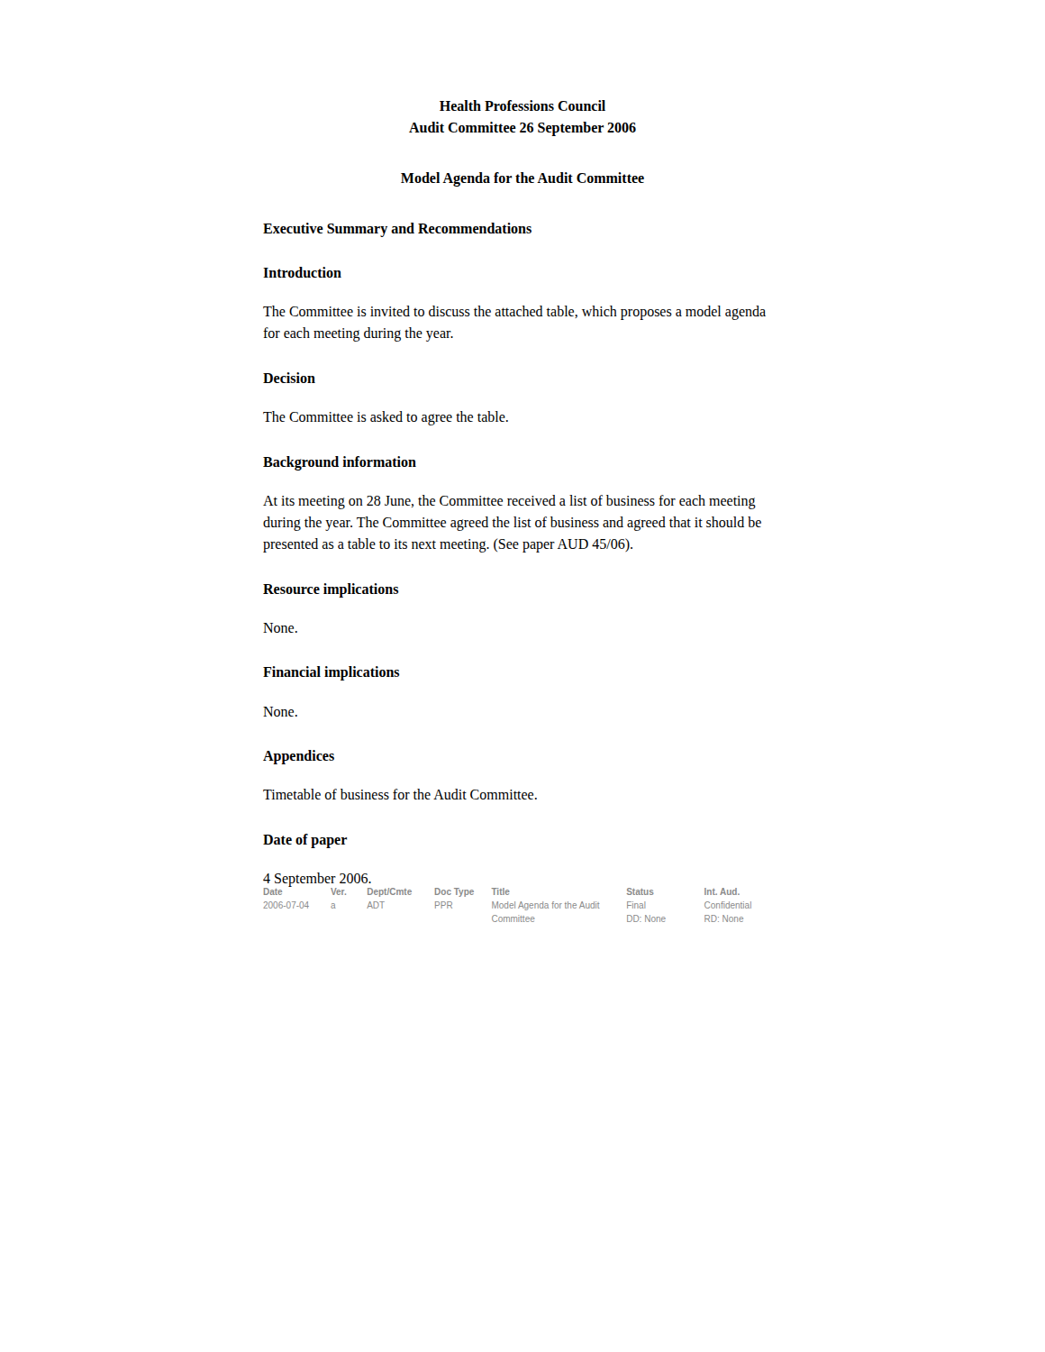Health Professions Council
Audit Committee 26 September 2006
Model Agenda for the Audit Committee
Executive Summary and Recommendations
Introduction
The Committee is invited to discuss the attached table, which proposes a model agenda for each meeting during the year.
Decision
The Committee is asked to agree the table.
Background information
At its meeting on 28 June, the Committee received a list of business for each meeting during the year. The Committee agreed the list of business and agreed that it should be presented as a table to its next meeting. (See paper AUD 45/06).
Resource implications
None.
Financial implications
None.
Appendices
Timetable of business for the Audit Committee.
Date of paper
4 September 2006.
| Date | Ver. | Dept/Cmte | Doc Type | Title | Status | Int. Aud. |
| --- | --- | --- | --- | --- | --- | --- |
| 2006-07-04 | a | ADT | PPR | Model Agenda for the Audit Committee | Final DD: None | Confidential RD: None |